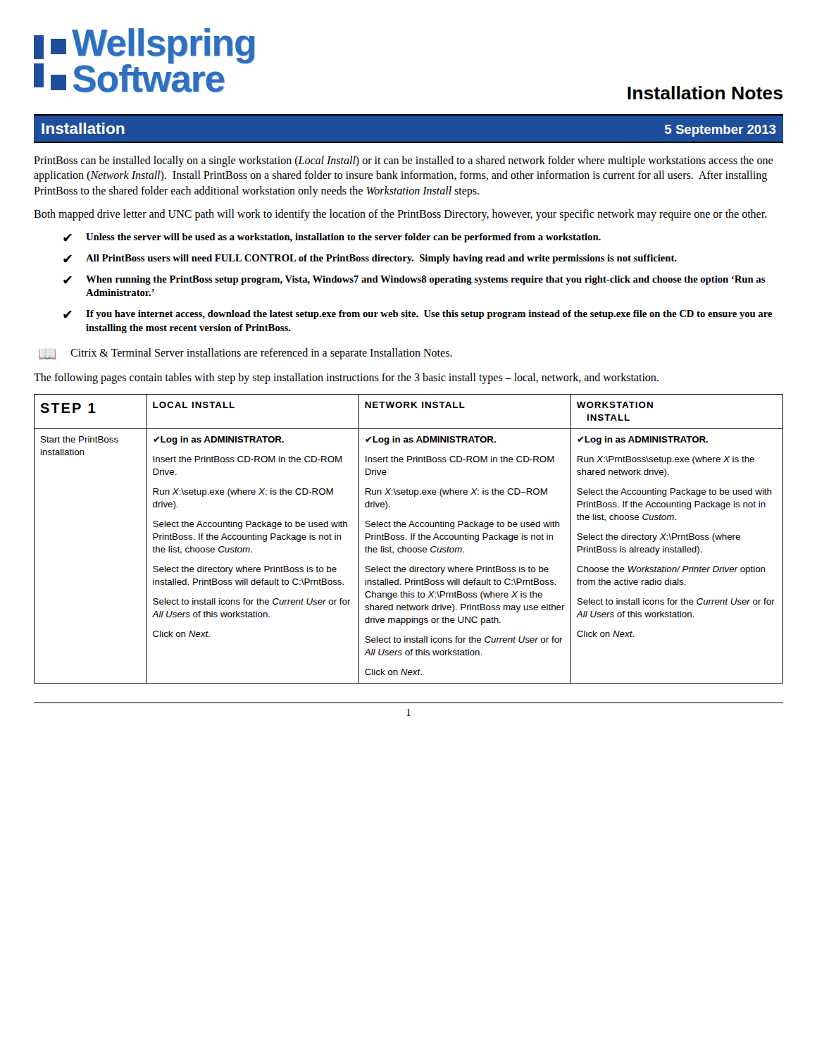Wellspring Software
Installation Notes
Installation 5 September 2013
PrintBoss can be installed locally on a single workstation (Local Install) or it can be installed to a shared network folder where multiple workstations access the one application (Network Install). Install PrintBoss on a shared folder to insure bank information, forms, and other information is current for all users. After installing PrintBoss to the shared folder each additional workstation only needs the Workstation Install steps.
Both mapped drive letter and UNC path will work to identify the location of the PrintBoss Directory, however, your specific network may require one or the other.
Unless the server will be used as a workstation, installation to the server folder can be performed from a workstation.
All PrintBoss users will need FULL CONTROL of the PrintBoss directory. Simply having read and write permissions is not sufficient.
When running the PrintBoss setup program, Vista, Windows7 and Windows8 operating systems require that you right-click and choose the option ‘Run as Administrator.’
If you have internet access, download the latest setup.exe from our web site. Use this setup program instead of the setup.exe file on the CD to ensure you are installing the most recent version of PrintBoss.
📖 Citrix & Terminal Server installations are referenced in a separate Installation Notes.
The following pages contain tables with step by step installation instructions for the 3 basic install types – local, network, and workstation.
| STEP 1 | LOCAL INSTALL | NETWORK INSTALL | WORKSTATION INSTALL |
| --- | --- | --- | --- |
| Start the PrintBoss installation | Log in as ADMINISTRATOR. Insert the PrintBoss CD-ROM in the CD-ROM Drive. Run X :\setup.exe (where X : is the CD-ROM drive). Select the Accounting Package to be used with PrintBoss. If the Accounting Package is not in the list, choose Custom . Select the directory where PrintBoss is to be installed. PrintBoss will default to C:\PrntBoss. Select to install icons for the Current User or for All Users of this workstation. Click on Next . | Log in as ADMINISTRATOR. Insert the PrintBoss CD-ROM in the CD-ROM Drive Run X :\setup.exe (where X : is the CD–ROM drive). Select the Accounting Package to be used with PrintBoss. If the Accounting Package is not in the list, choose Custom . Select the directory where PrintBoss is to be installed. PrintBoss will default to C:\PrntBoss. Change this to X :\PrntBoss (where X is the shared network drive). PrintBoss may use either drive mappings or the UNC path. Select to install icons for the Current User or for All Users of this workstation. Click on Next . | Log in as ADMINISTRATOR. Run X :\PrntBoss\setup.exe (where X is the shared network drive). Select the Accounting Package to be used with PrintBoss. If the Accounting Package is not in the list, choose Custom . Select the directory X :\PrntBoss (where PrintBoss is already installed). Choose the Workstation/ Printer Driver option from the active radio dials. Select to install icons for the Current User or for All Users of this workstation. Click on Next . |
1